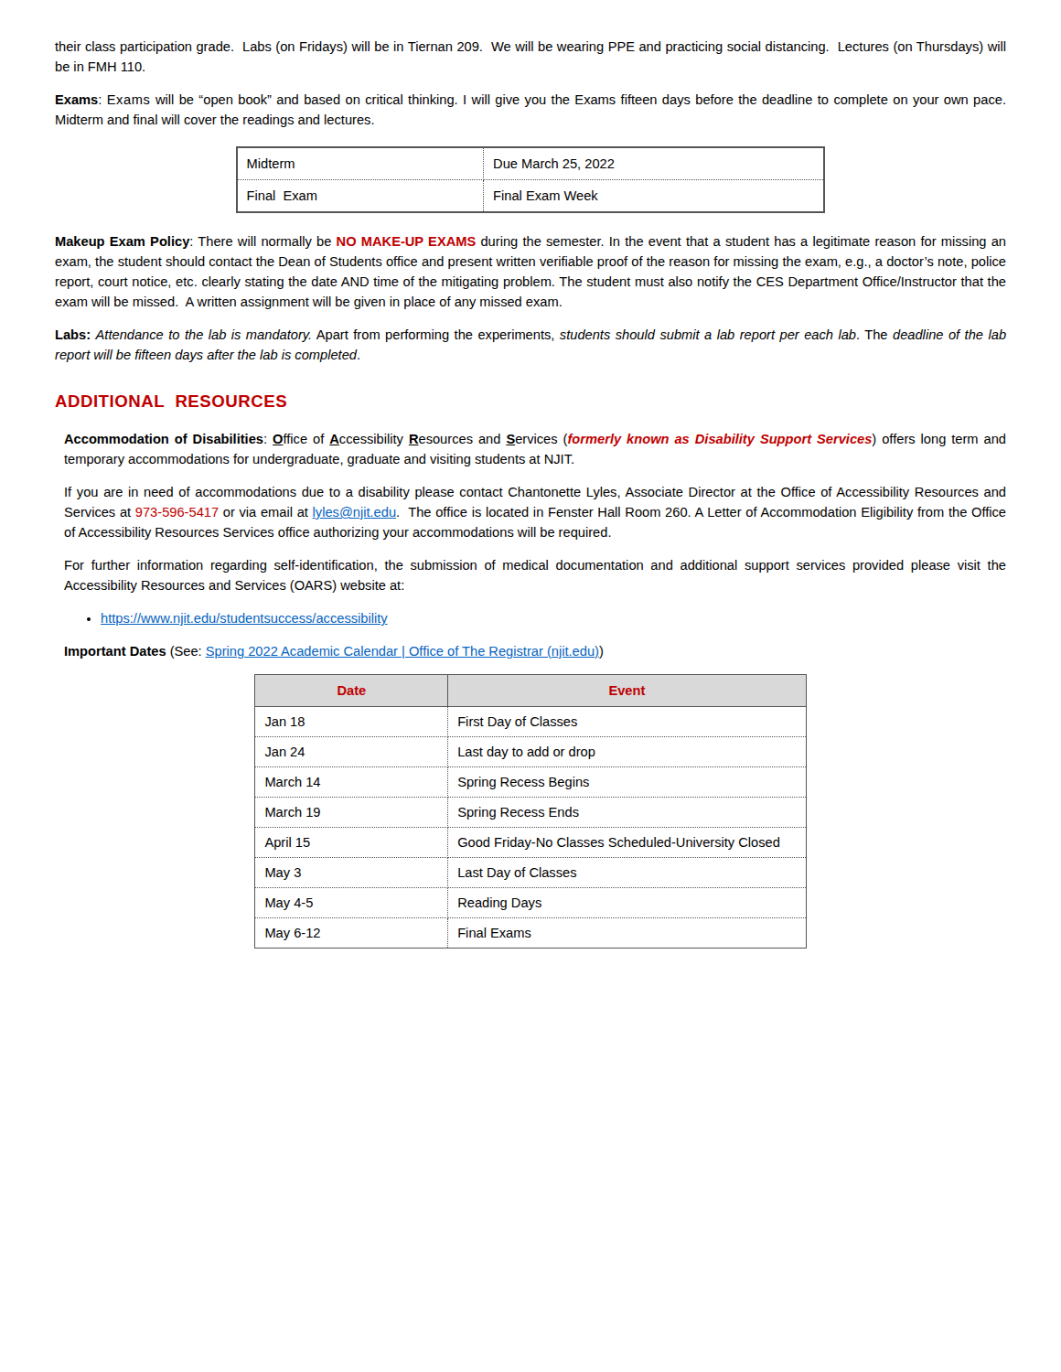their class participation grade. Labs (on Fridays) will be in Tiernan 209. We will be wearing PPE and practicing social distancing. Lectures (on Thursdays) will be in FMH 110.
Exams: Exams will be “open book” and based on critical thinking. I will give you the Exams fifteen days before the deadline to complete on your own pace. Midterm and final will cover the readings and lectures.
| Midterm | Due March 25, 2022 |
| Final Exam | Final Exam Week |
Makeup Exam Policy: There will normally be NO MAKE-UP EXAMS during the semester. In the event that a student has a legitimate reason for missing an exam, the student should contact the Dean of Students office and present written verifiable proof of the reason for missing the exam, e.g., a doctor’s note, police report, court notice, etc. clearly stating the date AND time of the mitigating problem. The student must also notify the CES Department Office/Instructor that the exam will be missed. A written assignment will be given in place of any missed exam.
Labs: Attendance to the lab is mandatory. Apart from performing the experiments, students should submit a lab report per each lab. The deadline of the lab report will be fifteen days after the lab is completed.
ADDITIONAL RESOURCES
Accommodation of Disabilities: Office of Accessibility Resources and Services (formerly known as Disability Support Services) offers long term and temporary accommodations for undergraduate, graduate and visiting students at NJIT.
If you are in need of accommodations due to a disability please contact Chantonette Lyles, Associate Director at the Office of Accessibility Resources and Services at 973-596-5417 or via email at lyles@njit.edu. The office is located in Fenster Hall Room 260. A Letter of Accommodation Eligibility from the Office of Accessibility Resources Services office authorizing your accommodations will be required.
For further information regarding self-identification, the submission of medical documentation and additional support services provided please visit the Accessibility Resources and Services (OARS) website at:
https://www.njit.edu/studentsuccess/accessibility
Important Dates (See: Spring 2022 Academic Calendar | Office of The Registrar (njit.edu))
| Date | Event |
| --- | --- |
| Jan 18 | First Day of Classes |
| Jan 24 | Last day to add or drop |
| March 14 | Spring Recess Begins |
| March 19 | Spring Recess Ends |
| April 15 | Good Friday-No Classes Scheduled-University Closed |
| May 3 | Last Day of Classes |
| May 4-5 | Reading Days |
| May 6-12 | Final Exams |